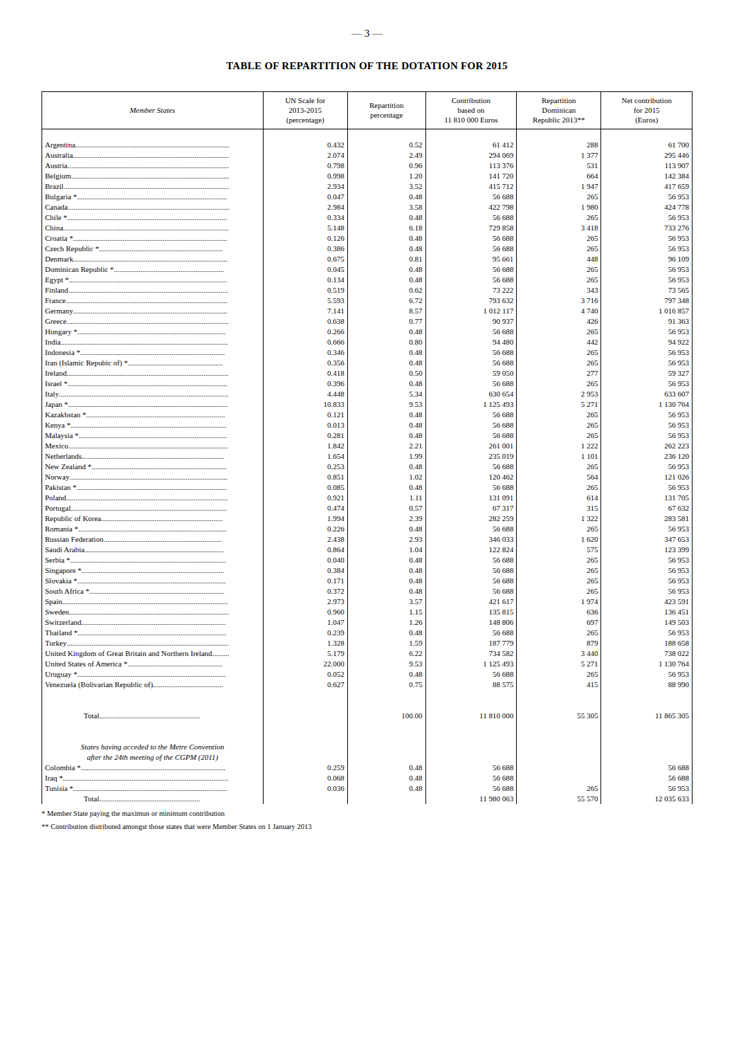— 3 —
TABLE OF REPARTITION OF THE DOTATION FOR 2015
| Member States | UN Scale for 2013-2015 (percentage) | Repartition percentage | Contribution based on 11 810 000 Euros | Repartition Dominican Republic 2013** | Net contribution for 2015 (Euros) |
| --- | --- | --- | --- | --- | --- |
| Argentina ................................................................................. | 0.432 | 0.52 | 61 412 | 288 | 61 700 |
| Australia .................................................................................. | 2.074 | 2.49 | 294 069 | 1 377 | 295 446 |
| Austria ..................................................................................... | 0.798 | 0.96 | 113 376 | 531 | 113 907 |
| Belgium ................................................................................... | 0.998 | 1.20 | 141 720 | 664 | 142 384 |
| Brazil ....................................................................................... | 2.934 | 3.52 | 415 712 | 1 947 | 417 659 |
| Bulgaria * ............................................................................... | 0.047 | 0.48 | 56 688 | 265 | 56 953 |
| Canada ..................................................................................... | 2.984 | 3.58 | 422 798 | 1 980 | 424 778 |
| Chile * .................................................................................... | 0.334 | 0.48 | 56 688 | 265 | 56 953 |
| China ....................................................................................... | 5.148 | 6.18 | 729 858 | 3 418 | 733 276 |
| Croatia * ................................................................................. | 0.126 | 0.48 | 56 688 | 265 | 56 953 |
| Czech Republic * ................................................................. | 0.386 | 0.48 | 56 688 | 265 | 56 953 |
| Denmark ................................................................................. | 0.675 | 0.81 | 95 661 | 448 | 96 109 |
| Dominican Republic * .......................................................... | 0.045 | 0.48 | 56 688 | 265 | 56 953 |
| Egypt * ................................................................................... | 0.134 | 0.48 | 56 688 | 265 | 56 953 |
| Finland .................................................................................... | 0.519 | 0.62 | 73 222 | 343 | 73 565 |
| France ..................................................................................... | 5.593 | 6.72 | 793 632 | 3 716 | 797 348 |
| Germany ................................................................................. | 7.141 | 8.57 | 1 012 117 | 4 740 | 1 016 857 |
| Greece ..................................................................................... | 0.638 | 0.77 | 90 937 | 426 | 91 363 |
| Hungary * .............................................................................. | 0.266 | 0.48 | 56 688 | 265 | 56 953 |
| India ........................................................................................ | 0.666 | 0.80 | 94 480 | 442 | 94 922 |
| Indonesia * ............................................................................ | 0.346 | 0.48 | 56 688 | 265 | 56 953 |
| Iran (Islamic Repubic of) * .................................................. | 0.356 | 0.48 | 56 688 | 265 | 56 953 |
| Ireland ..................................................................................... | 0.418 | 0.50 | 59 050 | 277 | 59 327 |
| Israel * .................................................................................... | 0.396 | 0.48 | 56 688 | 265 | 56 953 |
| Italy ......................................................................................... | 4.448 | 5.34 | 630 654 | 2 953 | 633 607 |
| Japan * .................................................................................... | 10.833 | 9.53 | 1 125 493 | 5 271 | 1 130 764 |
| Kazakhstan * ......................................................................... | 0.121 | 0.48 | 56 688 | 265 | 56 953 |
| Kenya * .................................................................................. | 0.013 | 0.48 | 56 688 | 265 | 56 953 |
| Malaysia * .............................................................................. | 0.281 | 0.48 | 56 688 | 265 | 56 953 |
| Mexico .................................................................................... | 1.842 | 2.21 | 261 001 | 1 222 | 262 223 |
| Netherlands ........................................................................... | 1.654 | 1.99 | 235 019 | 1 101 | 236 120 |
| New Zealand * ....................................................................... | 0.253 | 0.48 | 56 688 | 265 | 56 953 |
| Norway ................................................................................... | 0.851 | 1.02 | 120 462 | 564 | 121 026 |
| Pakistan * ............................................................................... | 0.085 | 0.48 | 56 688 | 265 | 56 953 |
| Poland ..................................................................................... | 0.921 | 1.11 | 131 091 | 614 | 131 705 |
| Portugal .................................................................................. | 0.474 | 0.57 | 67 317 | 315 | 67 632 |
| Republic of Korea ................................................................ | 1.994 | 2.39 | 282 259 | 1 322 | 283 581 |
| Romania * .............................................................................. | 0.226 | 0.48 | 56 688 | 265 | 56 953 |
| Russian Federation .............................................................. | 2.438 | 2.93 | 346 033 | 1 620 | 347 653 |
| Saudi Arabia ......................................................................... | 0.864 | 1.04 | 122 824 | 575 | 123 399 |
| Serbia * .................................................................................. | 0.040 | 0.48 | 56 688 | 265 | 56 953 |
| Singapore * ........................................................................... | 0.384 | 0.48 | 56 688 | 265 | 56 953 |
| Slovakia * .............................................................................. | 0.171 | 0.48 | 56 688 | 265 | 56 953 |
| South Africa * ....................................................................... | 0.372 | 0.48 | 56 688 | 265 | 56 953 |
| Spain ....................................................................................... | 2.973 | 3.57 | 421 617 | 1 974 | 423 591 |
| Sweden .................................................................................... | 0.960 | 1.15 | 135 815 | 636 | 136 451 |
| Switzerland ............................................................................ | 1.047 | 1.26 | 148 806 | 697 | 149 503 |
| Thailand * .............................................................................. | 0.239 | 0.48 | 56 688 | 265 | 56 953 |
| Turkey ..................................................................................... | 1.328 | 1.59 | 187 779 | 879 | 188 658 |
| United Kingdom of Great Britain and Northern Ireland ......... | 5.179 | 6.22 | 734 582 | 3 440 | 738 022 |
| United States of America * .................................................. | 22.000 | 9.53 | 1 125 493 | 5 271 | 1 130 764 |
| Uruguay * .............................................................................. | 0.052 | 0.48 | 56 688 | 265 | 56 953 |
| Venezuela (Bolivarian Republic of) ..................................... | 0.627 | 0.75 | 88 575 | 415 | 88 990 |
| Total ..................................................... | | 100.00 | 11 810 000 | 55 305 | 11 865 305 |
| States having acceded to the Metre Convention | | | | | |
| after the 24th meeting of the CGPM (2011) | | | | | |
| Colombia * ............................................................................ | 0.259 | 0.48 | 56 688 | | 56 688 |
| Iraq * ....................................................................................... | 0.068 | 0.48 | 56 688 | | 56 688 |
| Tunisia * ................................................................................. | 0.036 | 0.48 | 56 688 | 265 | 56 953 |
| Total ..................................................... | | | 11 980 063 | 55 570 | 12 035 633 |
* Member State paying the maximun or minimum contribution
** Contribution distributed amongst those states that were Member States on 1 January 2013